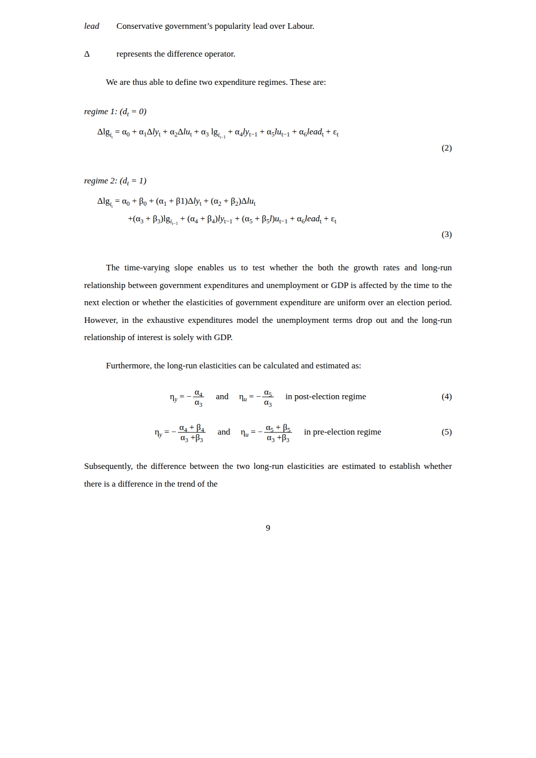lead Conservative government’s popularity lead over Labour.
Δ represents the difference operator.
We are thus able to define two expenditure regimes. These are:
regime 1: (dt = 0)
Δlgit = α0 + α1Δlyt + α2Δlut + α3 lgit−1 + α4lyt−1 + α5lut−1 + α6leadt + εt
(2)
regime 2: (dt = 1)
Δlgit = α0 + β0 + (α1 + β1)Δlyt + (α2 + β2)Δlut +(α3 + β3)lgit−1 + (α4 + β4)lyt−1 + (α5 + β5l)ut−1 + α6leadt + εt
(3)
The time-varying slope enables us to test whether the both the growth rates and long-run relationship between government expenditures and unemployment or GDP is affected by the time to the next election or whether the elasticities of government expenditure are uniform over an election period. However, in the exhaustive expenditures model the unemployment terms drop out and the long-run relationship of interest is solely with GDP.
Furthermore, the long-run elasticities can be calculated and estimated as:
ηy = −α4 α3 and ηu = −α5 α3 in post-election regime (4)
ηy = −α4 + β4 α3 +β3 and ηu = −α5 + β5 α3 +β3 in pre-election regime (5)
Subsequently, the difference between the two long-run elasticities are estimated to establish whether there is a difference in the trend of the
9